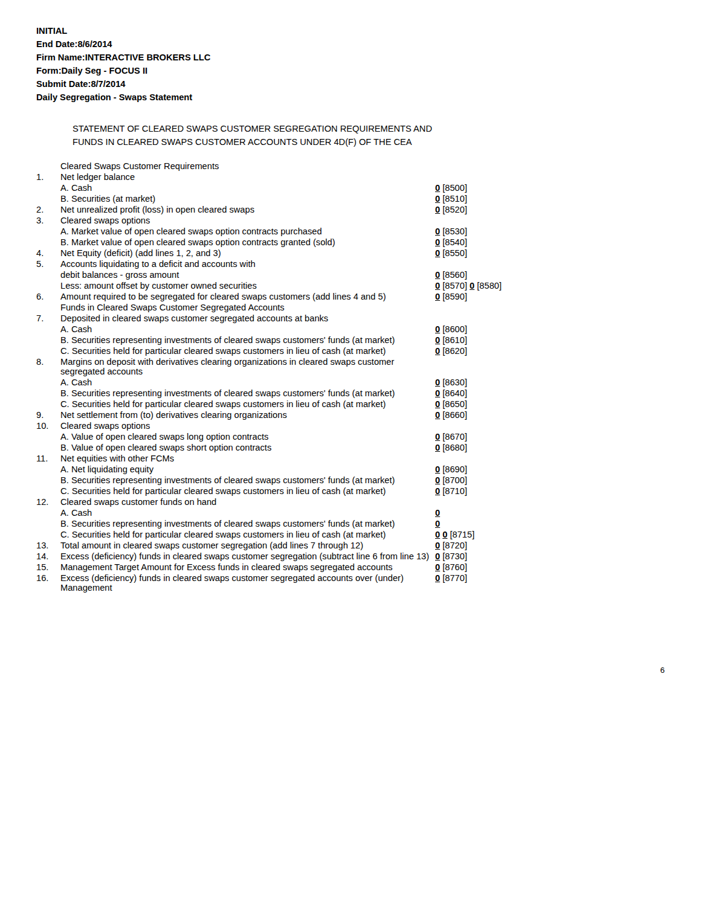INITIAL
End Date:8/6/2014
Firm Name:INTERACTIVE BROKERS LLC
Form:Daily Seg - FOCUS II
Submit Date:8/7/2014
Daily Segregation - Swaps Statement
STATEMENT OF CLEARED SWAPS CUSTOMER SEGREGATION REQUIREMENTS AND
FUNDS IN CLEARED SWAPS CUSTOMER ACCOUNTS UNDER 4D(F) OF THE CEA
| | Cleared Swaps Customer Requirements | |
| 1. | Net ledger balance | |
| | A. Cash | 0 [8500] |
| | B. Securities (at market) | 0 [8510] |
| 2. | Net unrealized profit (loss) in open cleared swaps | 0 [8520] |
| 3. | Cleared swaps options | |
| | A. Market value of open cleared swaps option contracts purchased | 0 [8530] |
| | B. Market value of open cleared swaps option contracts granted (sold) | 0 [8540] |
| 4. | Net Equity (deficit) (add lines 1, 2, and 3) | 0 [8550] |
| 5. | Accounts liquidating to a deficit and accounts with | |
| | debit balances - gross amount | 0 [8560] |
| | Less: amount offset by customer owned securities | 0 [8570] 0 [8580] |
| 6. | Amount required to be segregated for cleared swaps customers (add lines 4 and 5) | 0 [8590] |
| | Funds in Cleared Swaps Customer Segregated Accounts | |
| 7. | Deposited in cleared swaps customer segregated accounts at banks | |
| | A. Cash | 0 [8600] |
| | B. Securities representing investments of cleared swaps customers' funds (at market) | 0 [8610] |
| | C. Securities held for particular cleared swaps customers in lieu of cash (at market) | 0 [8620] |
| 8. | Margins on deposit with derivatives clearing organizations in cleared swaps customer segregated accounts | |
| | A. Cash | 0 [8630] |
| | B. Securities representing investments of cleared swaps customers' funds (at market) | 0 [8640] |
| | C. Securities held for particular cleared swaps customers in lieu of cash (at market) | 0 [8650] |
| 9. | Net settlement from (to) derivatives clearing organizations | 0 [8660] |
| 10. | Cleared swaps options | |
| | A. Value of open cleared swaps long option contracts | 0 [8670] |
| | B. Value of open cleared swaps short option contracts | 0 [8680] |
| 11. | Net equities with other FCMs | |
| | A. Net liquidating equity | 0 [8690] |
| | B. Securities representing investments of cleared swaps customers' funds (at market) | 0 [8700] |
| | C. Securities held for particular cleared swaps customers in lieu of cash (at market) | 0 [8710] |
| 12. | Cleared swaps customer funds on hand | |
| | A. Cash | 0 |
| | B. Securities representing investments of cleared swaps customers' funds (at market) | 0 |
| | C. Securities held for particular cleared swaps customers in lieu of cash (at market) | 0 0 [8715] |
| 13. | Total amount in cleared swaps customer segregation (add lines 7 through 12) | 0 [8720] |
| 14. | Excess (deficiency) funds in cleared swaps customer segregation (subtract line 6 from line 13) | 0 [8730] |
| 15. | Management Target Amount for Excess funds in cleared swaps segregated accounts | 0 [8760] |
| 16. | Excess (deficiency) funds in cleared swaps customer segregated accounts over (under) Management | 0 [8770] |
6